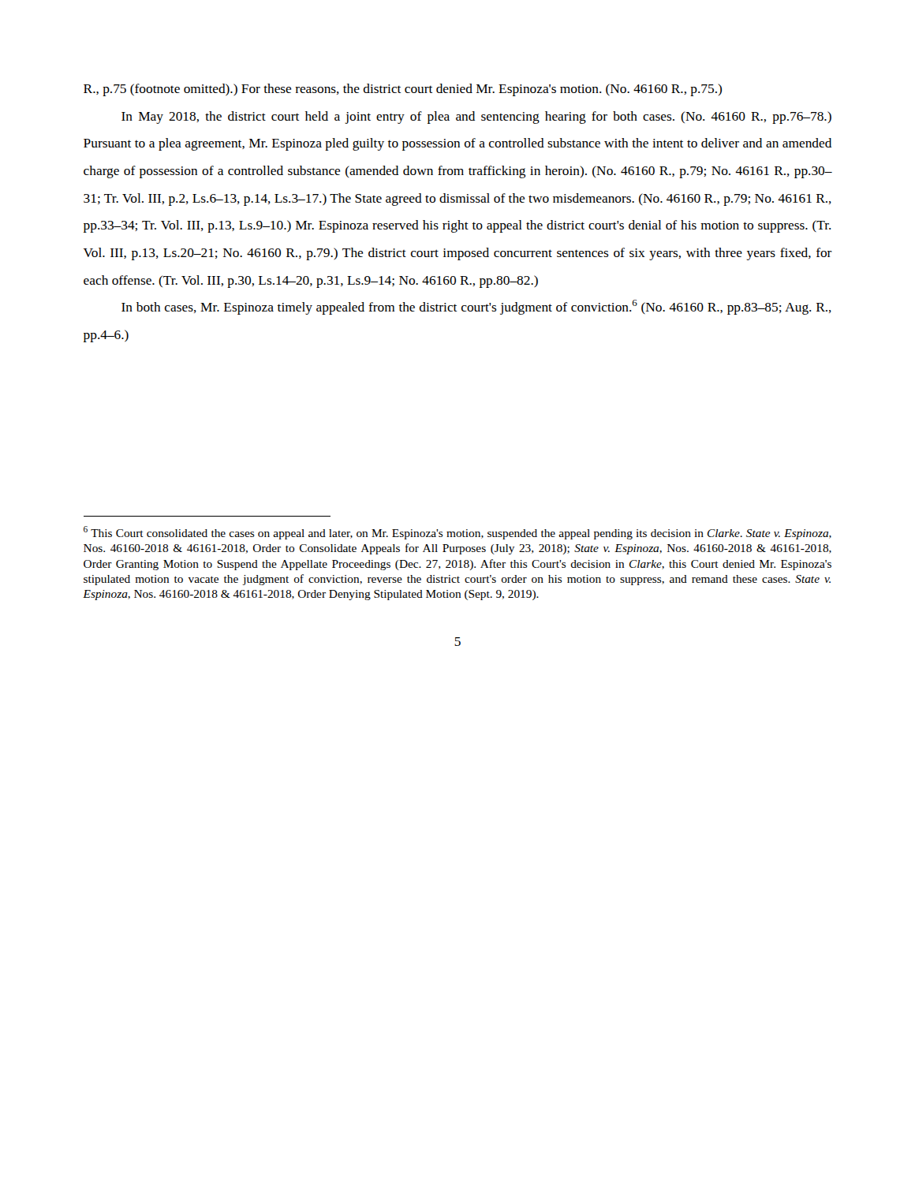R., p.75 (footnote omitted).) For these reasons, the district court denied Mr. Espinoza's motion. (No. 46160 R., p.75.)
In May 2018, the district court held a joint entry of plea and sentencing hearing for both cases. (No. 46160 R., pp.76–78.) Pursuant to a plea agreement, Mr. Espinoza pled guilty to possession of a controlled substance with the intent to deliver and an amended charge of possession of a controlled substance (amended down from trafficking in heroin). (No. 46160 R., p.79; No. 46161 R., pp.30–31; Tr. Vol. III, p.2, Ls.6–13, p.14, Ls.3–17.) The State agreed to dismissal of the two misdemeanors. (No. 46160 R., p.79; No. 46161 R., pp.33–34; Tr. Vol. III, p.13, Ls.9–10.) Mr. Espinoza reserved his right to appeal the district court's denial of his motion to suppress. (Tr. Vol. III, p.13, Ls.20–21; No. 46160 R., p.79.) The district court imposed concurrent sentences of six years, with three years fixed, for each offense. (Tr. Vol. III, p.30, Ls.14–20, p.31, Ls.9–14; No. 46160 R., pp.80–82.)
In both cases, Mr. Espinoza timely appealed from the district court's judgment of conviction.6 (No. 46160 R., pp.83–85; Aug. R., pp.4–6.)
6 This Court consolidated the cases on appeal and later, on Mr. Espinoza's motion, suspended the appeal pending its decision in Clarke. State v. Espinoza, Nos. 46160-2018 & 46161-2018, Order to Consolidate Appeals for All Purposes (July 23, 2018); State v. Espinoza, Nos. 46160-2018 & 46161-2018, Order Granting Motion to Suspend the Appellate Proceedings (Dec. 27, 2018). After this Court's decision in Clarke, this Court denied Mr. Espinoza's stipulated motion to vacate the judgment of conviction, reverse the district court's order on his motion to suppress, and remand these cases. State v. Espinoza, Nos. 46160-2018 & 46161-2018, Order Denying Stipulated Motion (Sept. 9, 2019).
5